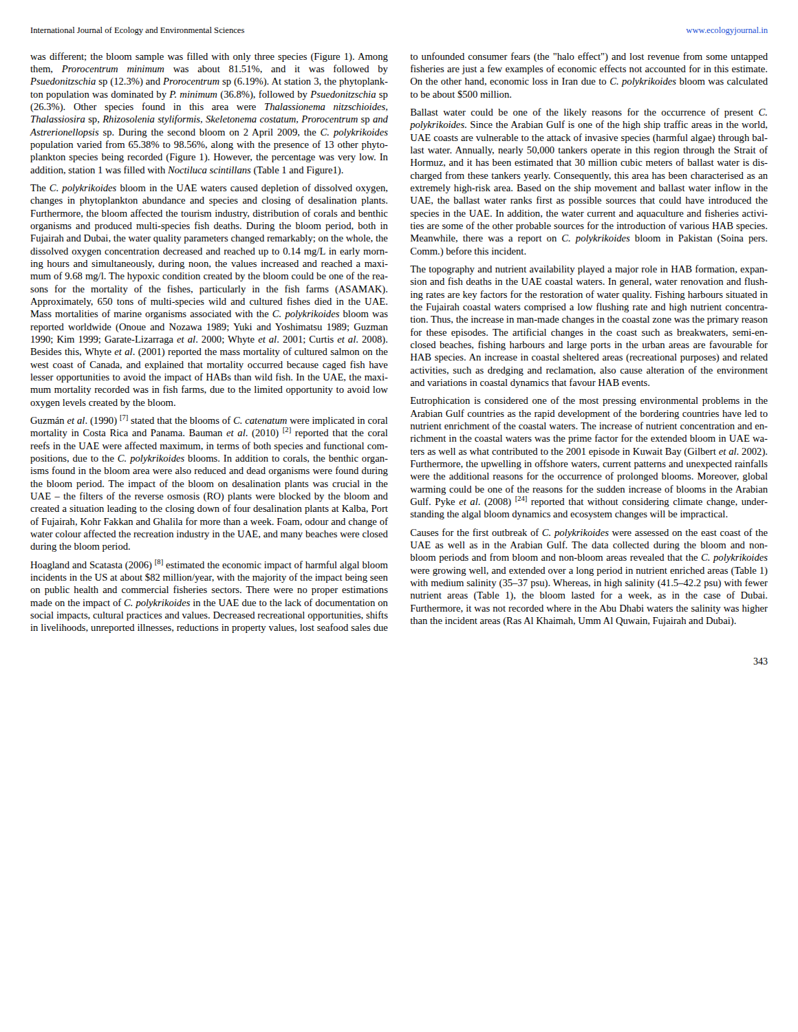International Journal of Ecology and Environmental Sciences www.ecologyjournal.in
was different; the bloom sample was filled with only three species (Figure 1). Among them, Prorocentrum minimum was about 81.51%, and it was followed by Psuedonitzschia sp (12.3%) and Prorocentrum sp (6.19%). At station 3, the phytoplankton population was dominated by P. minimum (36.8%), followed by Psuedonitzschia sp (26.3%). Other species found in this area were Thalassionema nitzschioides, Thalassiosira sp, Rhizosolenia styliformis, Skeletonema costatum, Prorocentrum sp and Astrerionellopsis sp. During the second bloom on 2 April 2009, the C. polykrikoides population varied from 65.38% to 98.56%, along with the presence of 13 other phytoplankton species being recorded (Figure 1). However, the percentage was very low. In addition, station 1 was filled with Noctiluca scintillans (Table 1 and Figure1).
The C. polykrikoides bloom in the UAE waters caused depletion of dissolved oxygen, changes in phytoplankton abundance and species and closing of desalination plants. Furthermore, the bloom affected the tourism industry, distribution of corals and benthic organisms and produced multi-species fish deaths. During the bloom period, both in Fujairah and Dubai, the water quality parameters changed remarkably; on the whole, the dissolved oxygen concentration decreased and reached up to 0.14 mg/L in early morning hours and simultaneously, during noon, the values increased and reached a maximum of 9.68 mg/l. The hypoxic condition created by the bloom could be one of the reasons for the mortality of the fishes, particularly in the fish farms (ASAMAK). Approximately, 650 tons of multi-species wild and cultured fishes died in the UAE. Mass mortalities of marine organisms associated with the C. polykrikoides bloom was reported worldwide (Onoue and Nozawa 1989; Yuki and Yoshimatsu 1989; Guzman 1990; Kim 1999; Garate-Lizarraga et al. 2000; Whyte et al. 2001; Curtis et al. 2008). Besides this, Whyte et al. (2001) reported the mass mortality of cultured salmon on the west coast of Canada, and explained that mortality occurred because caged fish have lesser opportunities to avoid the impact of HABs than wild fish. In the UAE, the maximum mortality recorded was in fish farms, due to the limited opportunity to avoid low oxygen levels created by the bloom.
Guzmán et al. (1990) [7] stated that the blooms of C. catenatum were implicated in coral mortality in Costa Rica and Panama. Bauman et al. (2010) [2] reported that the coral reefs in the UAE were affected maximum, in terms of both species and functional compositions, due to the C. polykrikoides blooms. In addition to corals, the benthic organisms found in the bloom area were also reduced and dead organisms were found during the bloom period. The impact of the bloom on desalination plants was crucial in the UAE – the filters of the reverse osmosis (RO) plants were blocked by the bloom and created a situation leading to the closing down of four desalination plants at Kalba, Port of Fujairah, Kohr Fakkan and Ghalila for more than a week. Foam, odour and change of water colour affected the recreation industry in the UAE, and many beaches were closed during the bloom period.
Hoagland and Scatasta (2006) [8] estimated the economic impact of harmful algal bloom incidents in the US at about $82 million/year, with the majority of the impact being seen on public health and commercial fisheries sectors. There were no proper estimations made on the impact of C. polykrikoides in the UAE due to the lack of documentation on social impacts, cultural practices and values. Decreased recreational opportunities, shifts in livelihoods, unreported illnesses, reductions in property values, lost seafood sales due to unfounded consumer fears (the "halo effect") and lost revenue from some untapped fisheries are just a few examples of economic effects not accounted for in this estimate. On the other hand, economic loss in Iran due to C. polykrikoides bloom was calculated to be about $500 million.
Ballast water could be one of the likely reasons for the occurrence of present C. polykrikoides. Since the Arabian Gulf is one of the high ship traffic areas in the world, UAE coasts are vulnerable to the attack of invasive species (harmful algae) through ballast water. Annually, nearly 50,000 tankers operate in this region through the Strait of Hormuz, and it has been estimated that 30 million cubic meters of ballast water is discharged from these tankers yearly. Consequently, this area has been characterised as an extremely high-risk area. Based on the ship movement and ballast water inflow in the UAE, the ballast water ranks first as possible sources that could have introduced the species in the UAE. In addition, the water current and aquaculture and fisheries activities are some of the other probable sources for the introduction of various HAB species. Meanwhile, there was a report on C. polykrikoides bloom in Pakistan (Soina pers. Comm.) before this incident.
The topography and nutrient availability played a major role in HAB formation, expansion and fish deaths in the UAE coastal waters. In general, water renovation and flushing rates are key factors for the restoration of water quality. Fishing harbours situated in the Fujairah coastal waters comprised a low flushing rate and high nutrient concentration. Thus, the increase in man-made changes in the coastal zone was the primary reason for these episodes. The artificial changes in the coast such as breakwaters, semi-enclosed beaches, fishing harbours and large ports in the urban areas are favourable for HAB species. An increase in coastal sheltered areas (recreational purposes) and related activities, such as dredging and reclamation, also cause alteration of the environment and variations in coastal dynamics that favour HAB events.
Eutrophication is considered one of the most pressing environmental problems in the Arabian Gulf countries as the rapid development of the bordering countries have led to nutrient enrichment of the coastal waters. The increase of nutrient concentration and enrichment in the coastal waters was the prime factor for the extended bloom in UAE waters as well as what contributed to the 2001 episode in Kuwait Bay (Gilbert et al. 2002). Furthermore, the upwelling in offshore waters, current patterns and unexpected rainfalls were the additional reasons for the occurrence of prolonged blooms. Moreover, global warming could be one of the reasons for the sudden increase of blooms in the Arabian Gulf. Pyke et al. (2008) [24] reported that without considering climate change, understanding the algal bloom dynamics and ecosystem changes will be impractical.
Causes for the first outbreak of C. polykrikoides were assessed on the east coast of the UAE as well as in the Arabian Gulf. The data collected during the bloom and non-bloom periods and from bloom and non-bloom areas revealed that the C. polykrikoides were growing well, and extended over a long period in nutrient enriched areas (Table 1) with medium salinity (35–37 psu). Whereas, in high salinity (41.5–42.2 psu) with fewer nutrient areas (Table 1), the bloom lasted for a week, as in the case of Dubai. Furthermore, it was not recorded where in the Abu Dhabi waters the salinity was higher than the incident areas (Ras Al Khaimah, Umm Al Quwain, Fujairah and Dubai).
343